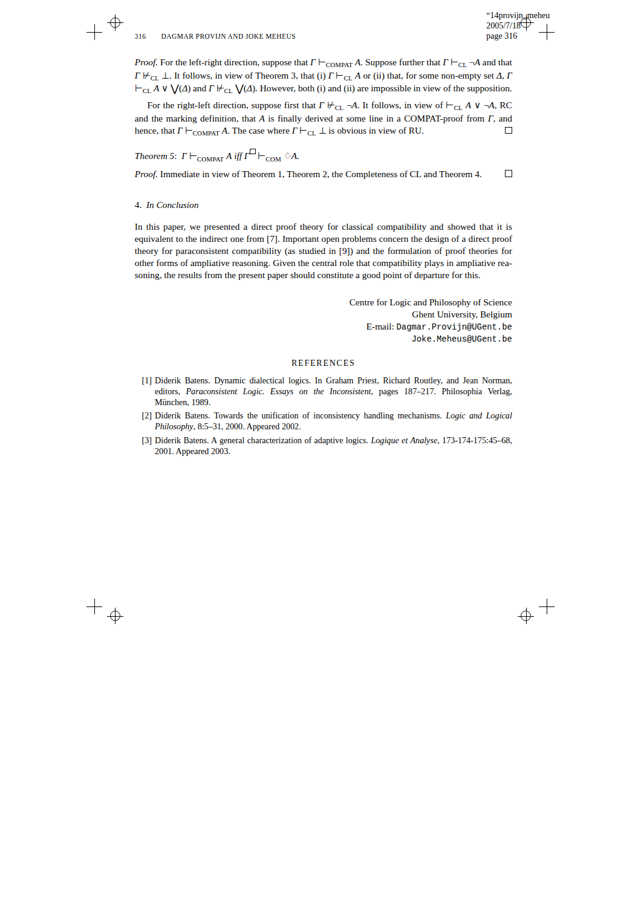“14provijn_meheu
2005/7/18
page 316
316 DAGMAR PROVIJN AND JOKE MEHEUS
Proof. For the left-right direction, suppose that Γ ⊢COMPAT A. Suppose further that Γ ⊢CL ¬A and that Γ ⊬CL ⊥. It follows, in view of Theorem 3, that (i) Γ ⊢CL A or (ii) that, for some non-empty set Δ, Γ ⊢CL A ∨ ⋁(Δ) and Γ ⊬CL ⋁(Δ). However, both (i) and (ii) are impossible in view of the supposition.
For the right-left direction, suppose first that Γ ⊬CL ¬A. It follows, in view of ⊢CL A ∨ ¬A, RC and the marking definition, that A is finally derived at some line in a COMPAT-proof from Γ, and hence, that Γ ⊢COMPAT A. The case where Γ ⊢CL ⊥ is obvious in view of RU.
Theorem 5: Γ ⊢COMPAT A iff Γ ⊢COM ♢A.
Proof. Immediate in view of Theorem 1, Theorem 2, the Completeness of CL and Theorem 4.
4. In Conclusion
In this paper, we presented a direct proof theory for classical compatibility and showed that it is equivalent to the indirect one from [7]. Important open problems concern the design of a direct proof theory for paraconsistent compatibility (as studied in [9]) and the formulation of proof theories for other forms of ampliative reasoning. Given the central role that compatibility plays in ampliative reasoning, the results from the present paper should constitute a good point of departure for this.
Centre for Logic and Philosophy of Science
Ghent University, Belgium
E-mail: Dagmar.Provijn@UGent.be
Joke.Meheus@UGent.be
REFERENCES
[1] Diderik Batens. Dynamic dialectical logics. In Graham Priest, Richard Routley, and Jean Norman, editors, Paraconsistent Logic. Essays on the Inconsistent, pages 187–217. Philosophia Verlag, München, 1989.
[2] Diderik Batens. Towards the unification of inconsistency handling mechanisms. Logic and Logical Philosophy, 8:5–31, 2000. Appeared 2002.
[3] Diderik Batens. A general characterization of adaptive logics. Logique et Analyse, 173-174-175:45–68, 2001. Appeared 2003.